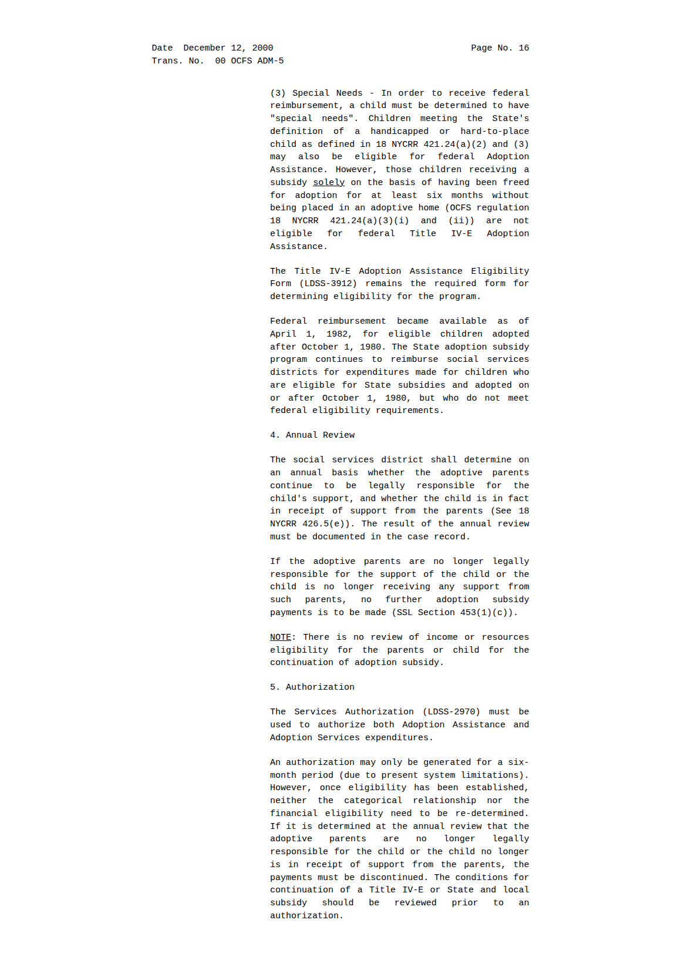Date December 12, 2000 Trans. No. 00 OCFS ADM-5
Page No. 16
(3) Special Needs - In order to receive federal reimbursement, a child must be determined to have "special needs". Children meeting the State's definition of a handicapped or hard-to-place child as defined in 18 NYCRR 421.24(a)(2) and (3) may also be eligible for federal Adoption Assistance. However, those children receiving a subsidy solely on the basis of having been freed for adoption for at least six months without being placed in an adoptive home (OCFS regulation 18 NYCRR 421.24(a)(3)(i) and (ii)) are not eligible for federal Title IV-E Adoption Assistance.
The Title IV-E Adoption Assistance Eligibility Form (LDSS-3912) remains the required form for determining eligibility for the program.
Federal reimbursement became available as of April 1, 1982, for eligible children adopted after October 1, 1980. The State adoption subsidy program continues to reimburse social services districts for expenditures made for children who are eligible for State subsidies and adopted on or after October 1, 1980, but who do not meet federal eligibility requirements.
4. Annual Review
The social services district shall determine on an annual basis whether the adoptive parents continue to be legally responsible for the child's support, and whether the child is in fact in receipt of support from the parents (See 18 NYCRR 426.5(e)). The result of the annual review must be documented in the case record.
If the adoptive parents are no longer legally responsible for the support of the child or the child is no longer receiving any support from such parents, no further adoption subsidy payments is to be made (SSL Section 453(1)(c)).
NOTE: There is no review of income or resources eligibility for the parents or child for the continuation of adoption subsidy.
5. Authorization
The Services Authorization (LDSS-2970) must be used to authorize both Adoption Assistance and Adoption Services expenditures.
An authorization may only be generated for a six-month period (due to present system limitations). However, once eligibility has been established, neither the categorical relationship nor the financial eligibility need to be re-determined. If it is determined at the annual review that the adoptive parents are no longer legally responsible for the child or the child no longer is in receipt of support from the parents, the payments must be discontinued. The conditions for continuation of a Title IV-E or State and local subsidy should be reviewed prior to an authorization.